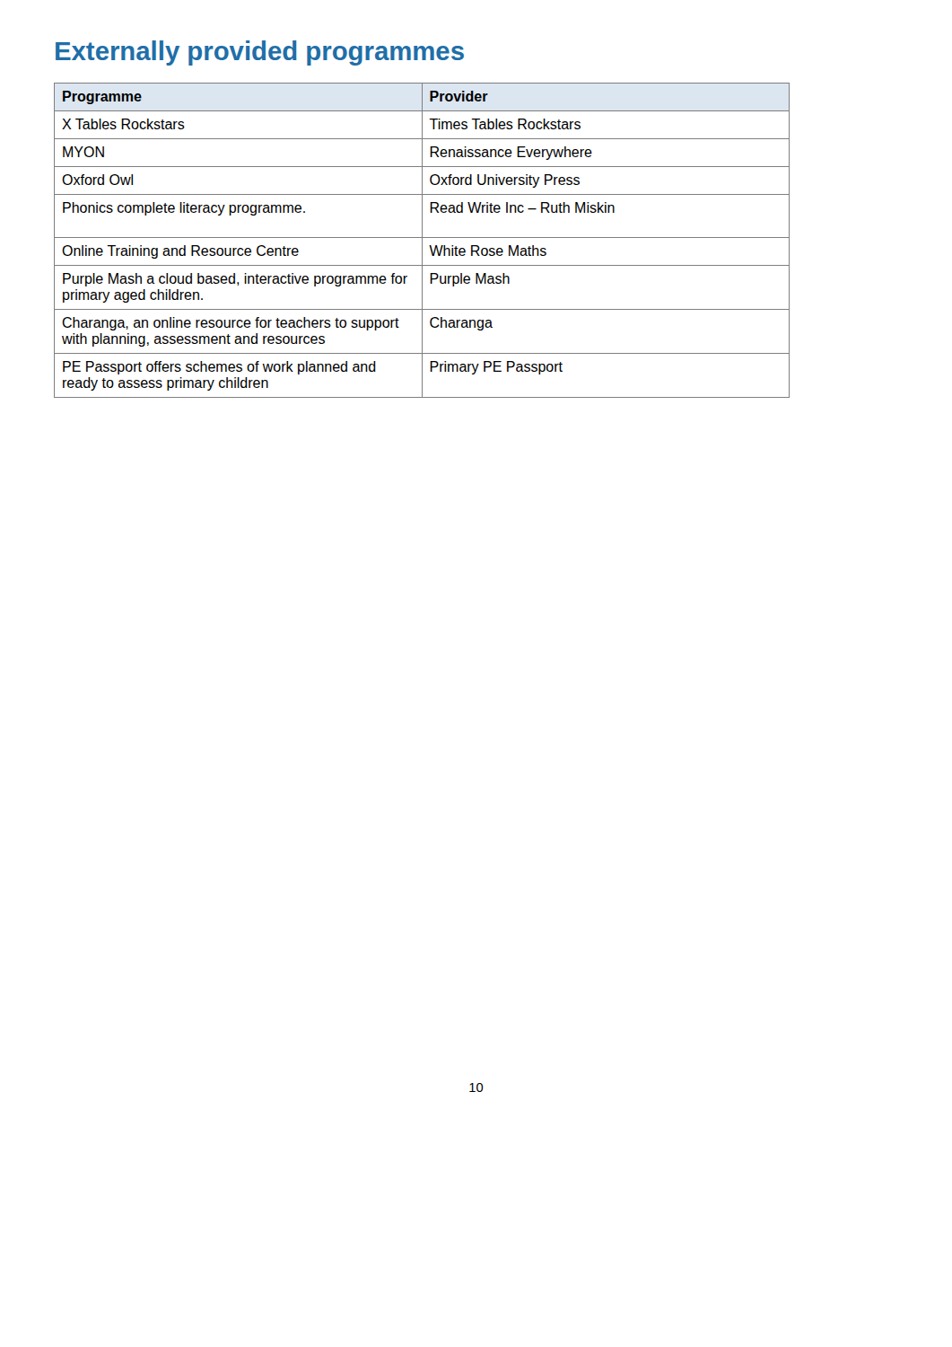Externally provided programmes
| Programme | Provider |
| --- | --- |
| X Tables Rockstars | Times Tables Rockstars |
| MYON | Renaissance Everywhere |
| Oxford Owl | Oxford University Press |
| Phonics complete literacy programme. | Read Write Inc – Ruth Miskin |
| Online Training and Resource Centre | White Rose Maths |
| Purple Mash a cloud based, interactive programme for primary aged children. | Purple Mash |
| Charanga, an online resource for teachers to support with planning, assessment and resources | Charanga |
| PE Passport offers schemes of work planned and ready to assess primary children | Primary PE Passport |
10